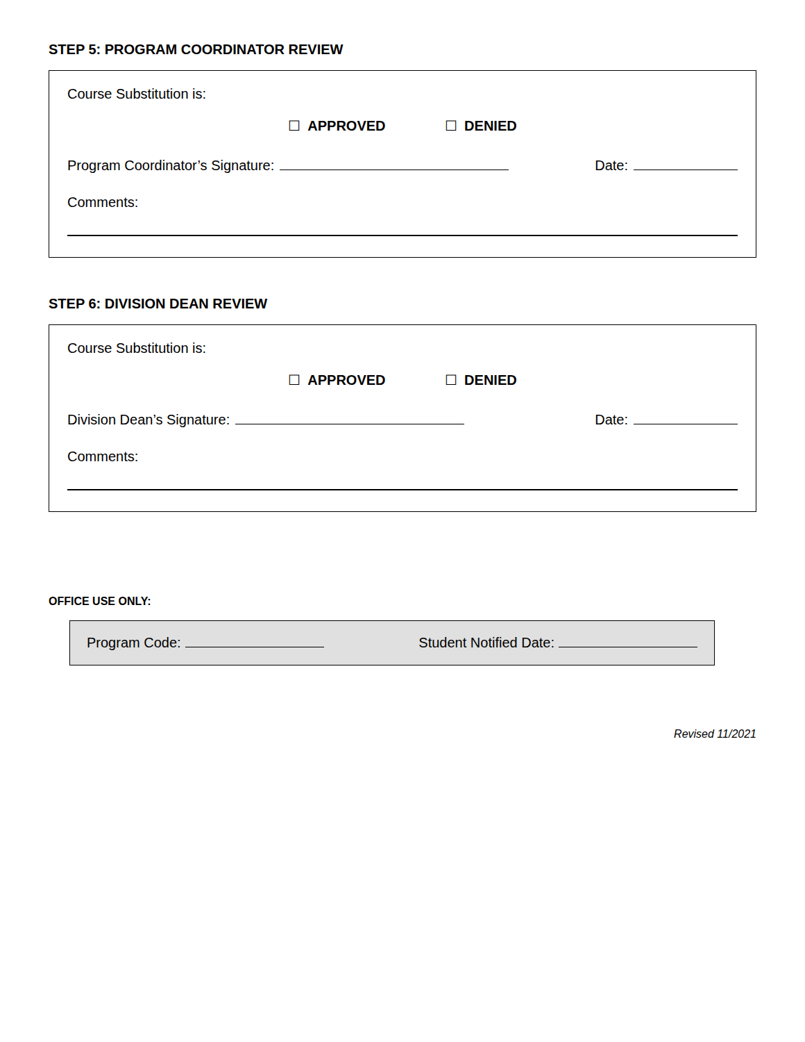STEP 5: PROGRAM COORDINATOR REVIEW
Course Substitution is:
☐APPROVED ☐DENIED
Program Coordinator’s Signature: Date:
Comments:
STEP 6: DIVISION DEAN REVIEW
Course Substitution is:
☐APPROVED ☐DENIED
Division Dean’s Signature: Date:
Comments:
OFFICE USE ONLY:
Program Code: Student Notified Date:
Revised 11/2021